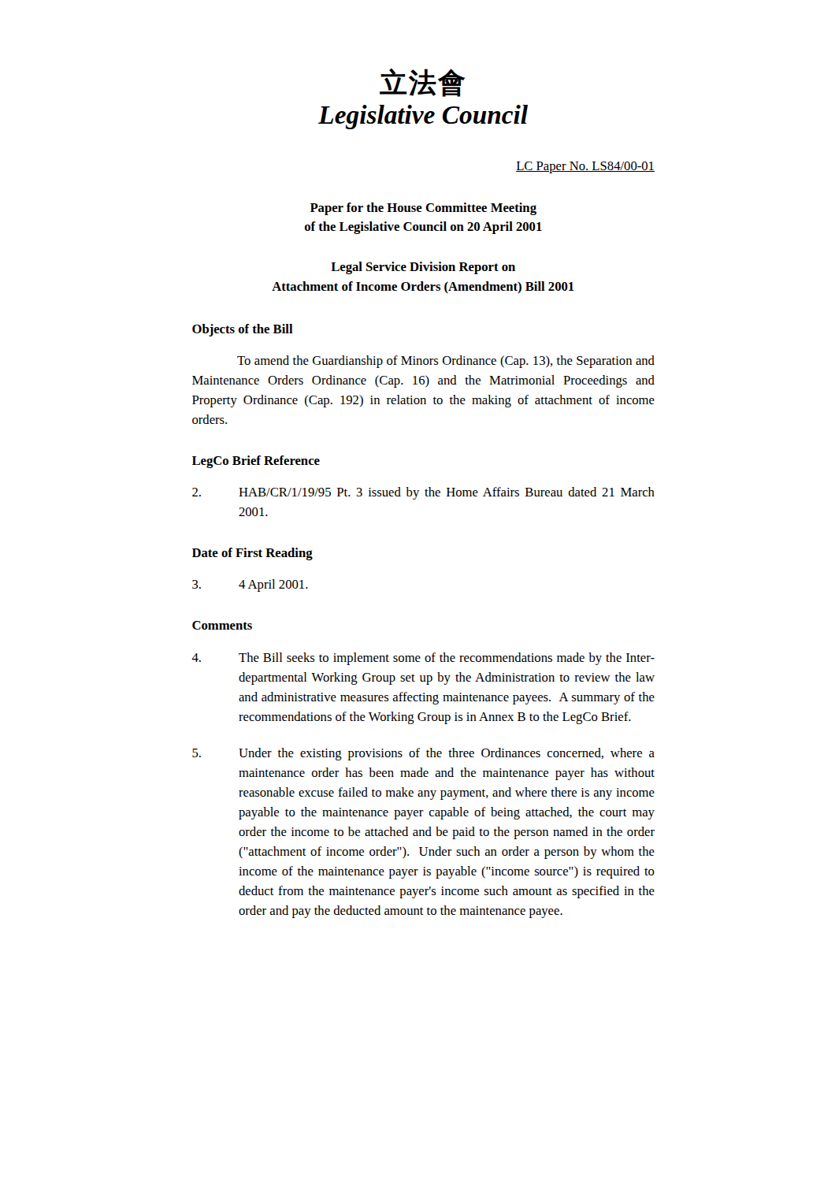立法會
Legislative Council
LC Paper No. LS84/00-01
Paper for the House Committee Meeting
of the Legislative Council on 20 April 2001
Legal Service Division Report on
Attachment of Income Orders (Amendment) Bill 2001
Objects of the Bill
To amend the Guardianship of Minors Ordinance (Cap. 13), the Separation and Maintenance Orders Ordinance (Cap. 16) and the Matrimonial Proceedings and Property Ordinance (Cap. 192) in relation to the making of attachment of income orders.
LegCo Brief Reference
2.
HAB/CR/1/19/95 Pt. 3 issued by the Home Affairs Bureau dated 21 March 2001.
Date of First Reading
3.
4 April 2001.
Comments
4.
The Bill seeks to implement some of the recommendations made by the Inter-departmental Working Group set up by the Administration to review the law and administrative measures affecting maintenance payees. A summary of the recommendations of the Working Group is in Annex B to the LegCo Brief.
5.
Under the existing provisions of the three Ordinances concerned, where a maintenance order has been made and the maintenance payer has without reasonable excuse failed to make any payment, and where there is any income payable to the maintenance payer capable of being attached, the court may order the income to be attached and be paid to the person named in the order ("attachment of income order"). Under such an order a person by whom the income of the maintenance payer is payable ("income source") is required to deduct from the maintenance payer's income such amount as specified in the order and pay the deducted amount to the maintenance payee.